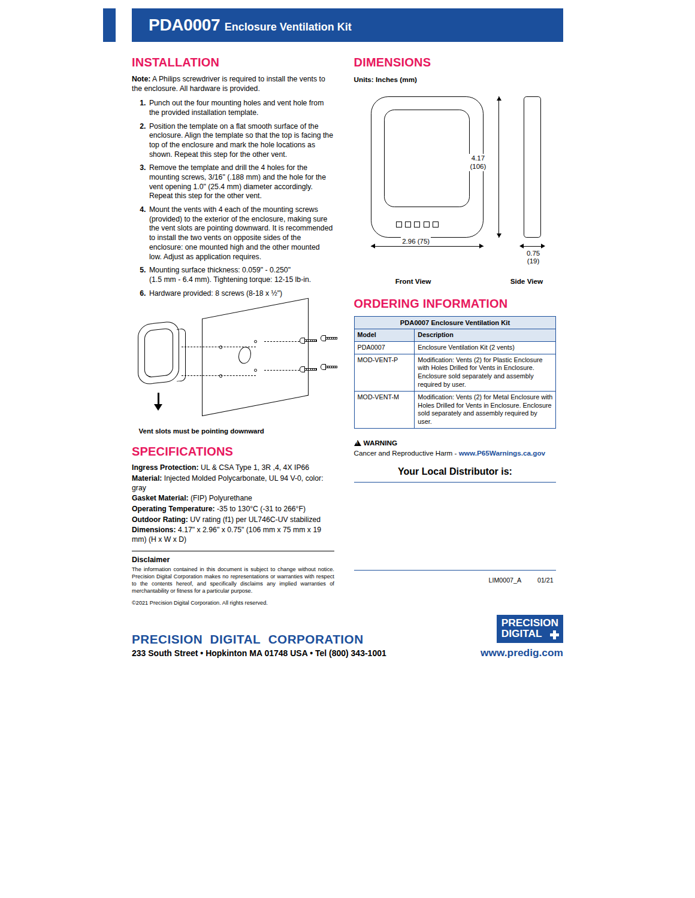PDA0007 Enclosure Ventilation Kit
INSTALLATION
Note: A Philips screwdriver is required to install the vents to the enclosure. All hardware is provided.
Punch out the four mounting holes and vent hole from the provided installation template.
Position the template on a flat smooth surface of the enclosure. Align the template so that the top is facing the top of the enclosure and mark the hole locations as shown. Repeat this step for the other vent.
Remove the template and drill the 4 holes for the mounting screws, 3/16" (.188 mm) and the hole for the vent opening 1.0" (25.4 mm) diameter accordingly. Repeat this step for the other vent.
Mount the vents with 4 each of the mounting screws (provided) to the exterior of the enclosure, making sure the vent slots are pointing downward. It is recommended to install the two vents on opposite sides of the enclosure: one mounted high and the other mounted low. Adjust as application requires.
Mounting surface thickness: 0.059" - 0.250"
(1.5 mm - 6.4 mm). Tightening torque: 12-15 lb-in.
Hardware provided: 8 screws (8-18 x ½")
Vent slots must be pointing downward
SPECIFICATIONS
Ingress Protection: UL & CSA Type 1, 3R ,4, 4X IP66
Material: Injected Molded Polycarbonate, UL 94 V-0, color: gray
Gasket Material: (FIP) Polyurethane
Operating Temperature: -35 to 130°C (-31 to 266°F)
Outdoor Rating: UV rating (f1) per UL746C-UV stabilized
Dimensions: 4.17" x 2.96" x 0.75" (106 mm x 75 mm x 19 mm) (H x W x D)
Disclaimer
The information contained in this document is subject to change without notice. Precision Digital Corporation makes no representations or warranties with respect to the contents hereof, and specifically disclaims any implied warranties of merchantability or fitness for a particular purpose.
©2021 Precision Digital Corporation. All rights reserved.
DIMENSIONS
Units: Inches (mm)
4.17
(106)
2.96 (75)
0.75
(19)
Front View Side View
ORDERING INFORMATION
| PDA0007 Enclosure Ventilation Kit |
| --- |
| Model | Description |
| PDA0007 | Enclosure Ventilation Kit (2 vents) |
| MOD-VENT-P | Modification: Vents (2) for Plastic Enclosure with Holes Drilled for Vents in Enclosure. Enclosure sold separately and assembly required by user. |
| MOD-VENT-M | Modification: Vents (2) for Metal Enclosure with Holes Drilled for Vents in Enclosure. Enclosure sold separately and assembly required by user. |
WARNING
Cancer and Reproductive Harm - www.P65Warnings.ca.gov
Your Local Distributor is:
LIM0007_A01/21
PRECISION DIGITAL CORPORATION
233 South Street • Hopkinton MA 01748 USA • Tel (800) 343-1001
PRECISION
DIGITAL
www.predig.com